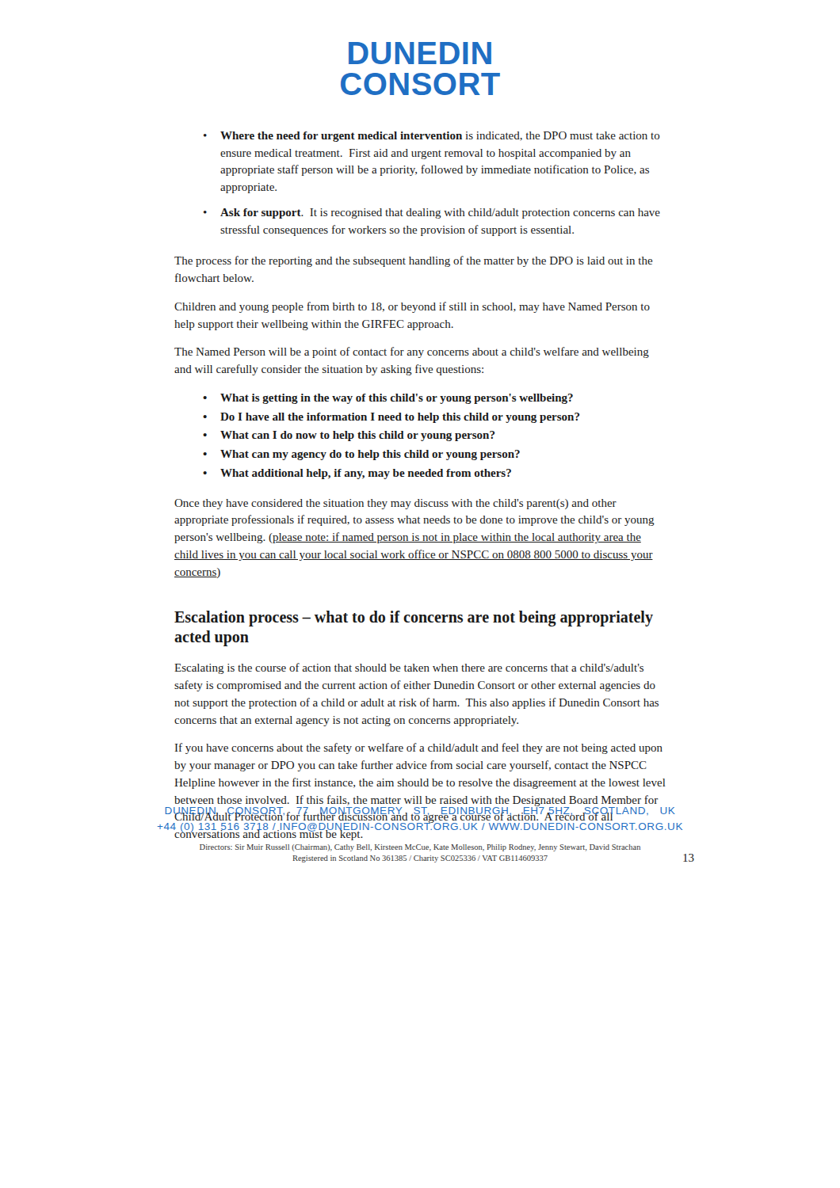DUNEDIN CONSORT
Where the need for urgent medical intervention is indicated, the DPO must take action to ensure medical treatment. First aid and urgent removal to hospital accompanied by an appropriate staff person will be a priority, followed by immediate notification to Police, as appropriate.
Ask for support. It is recognised that dealing with child/adult protection concerns can have stressful consequences for workers so the provision of support is essential.
The process for the reporting and the subsequent handling of the matter by the DPO is laid out in the flowchart below.
Children and young people from birth to 18, or beyond if still in school, may have Named Person to help support their wellbeing within the GIRFEC approach.
The Named Person will be a point of contact for any concerns about a child's welfare and wellbeing and will carefully consider the situation by asking five questions:
What is getting in the way of this child's or young person's wellbeing?
Do I have all the information I need to help this child or young person?
What can I do now to help this child or young person?
What can my agency do to help this child or young person?
What additional help, if any, may be needed from others?
Once they have considered the situation they may discuss with the child's parent(s) and other appropriate professionals if required, to assess what needs to be done to improve the child's or young person's wellbeing. (please note: if named person is not in place within the local authority area the child lives in you can call your local social work office or NSPCC on 0808 800 5000 to discuss your concerns)
Escalation process – what to do if concerns are not being appropriately acted upon
Escalating is the course of action that should be taken when there are concerns that a child's/adult's safety is compromised and the current action of either Dunedin Consort or other external agencies do not support the protection of a child or adult at risk of harm. This also applies if Dunedin Consort has concerns that an external agency is not acting on concerns appropriately.
If you have concerns about the safety or welfare of a child/adult and feel they are not being acted upon by your manager or DPO you can take further advice from social care yourself, contact the NSPCC Helpline however in the first instance, the aim should be to resolve the disagreement at the lowest level between those involved. If this fails, the matter will be raised with the Designated Board Member for Child/Adult Protection for further discussion and to agree a course of action. A record of all conversations and actions must be kept.
DUNEDIN CONSORT, 77 MONTGOMERY ST, EDINBURGH, EH7 5HZ, SCOTLAND, UK
+44 (0) 131 516 3718 / INFO@DUNEDIN-CONSORT.ORG.UK / WWW.DUNEDIN-CONSORT.ORG.UK
Directors: Sir Muir Russell (Chairman), Cathy Bell, Kirsteen McCue, Kate Molleson, Philip Rodney, Jenny Stewart, David Strachan
Registered in Scotland No 361385 / Charity SC025336 / VAT GB114609337
13